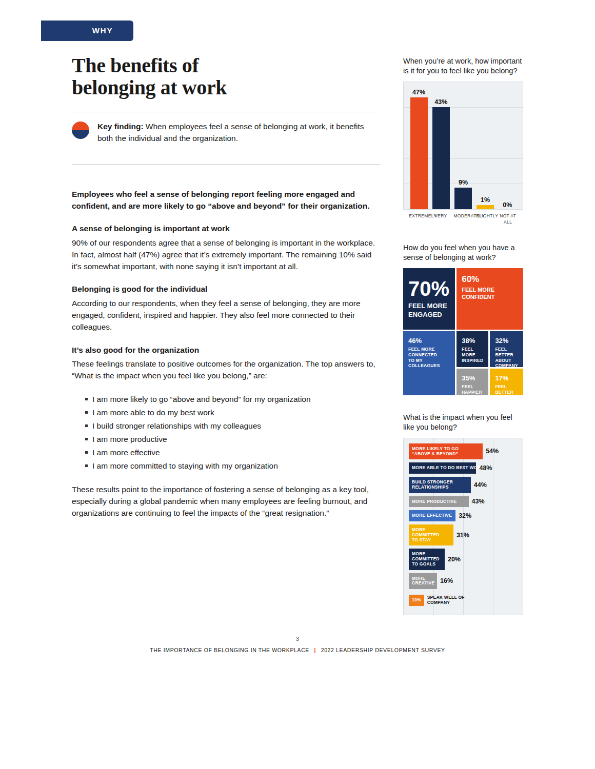WHY
The benefits of
belonging at work
Key finding: When employees feel a sense of belonging at work, it benefits both the individual and the organization.
Employees who feel a sense of belonging report feeling more engaged and confident, and are more likely to go “above and beyond” for their organization.
A sense of belonging is important at work
90% of our respondents agree that a sense of belonging is important in the workplace. In fact, almost half (47%) agree that it’s extremely important. The remaining 10% said it’s somewhat important, with none saying it isn’t important at all.
Belonging is good for the individual
According to our respondents, when they feel a sense of belonging, they are more engaged, confident, inspired and happier. They also feel more connected to their colleagues.
It’s also good for the organization
These feelings translate to positive outcomes for the organization. The top answers to, “What is the impact when you feel like you belong,” are:
I am more likely to go “above and beyond” for my organization
I am more able to do my best work
I build stronger relationships with my colleagues
I am more productive
I am more effective
I am more committed to staying with my organization
These results point to the importance of fostering a sense of belonging as a key tool, especially during a global pandemic when many employees are feeling burnout, and organizations are continuing to feel the impacts of the “great resignation.”
When you’re at work, how important is it for you to feel like you belong?
47%
43%
9%
1%
0%
Extremely Very Moderately Slightly Not at all
How do you feel when you have a sense of belonging at work?
70%
Feel more
engaged
60%
Feel more
confident
46%
Feel more
connected
to my
colleagues
38%
Feel more
inspired
32%
Feel better
about
company
35%
Feel happier
17%
Feel better
about self
What is the impact when you feel like you belong?
MORE LIKELY TO GO
“ABOVE & BEYOND”
54%
MORE ABLE TO DO BEST WORK
48%
BUILD STRONGER
RELATIONSHIPS
44%
MORE PRODUCTIVE
43%
MORE EFFECTIVE
32%
MORE COMMITTED
TO STAY
31%
MORE COMMITTED
TO GOALS
20%
MORE
CREATIVE
16%
10%
SPEAK WELL OF
COMPANY
3
THE IMPORTANCE OF BELONGING IN THE WORKPLACE | 2022 LEADERSHIP DEVELOPMENT SURVEY